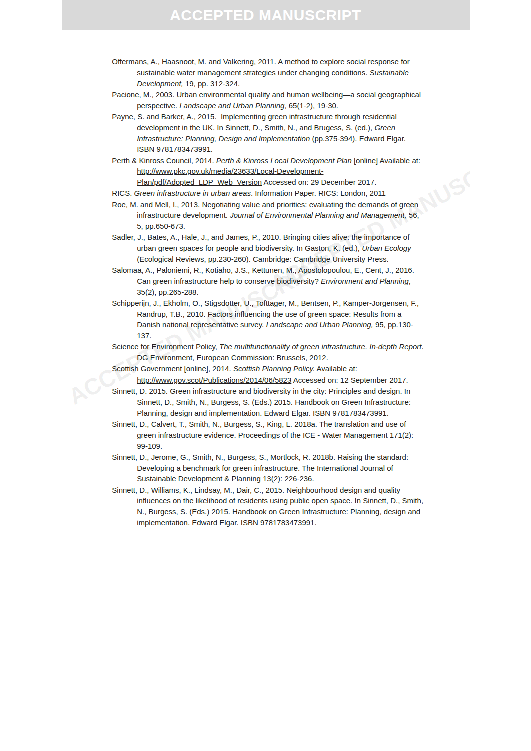ACCEPTED MANUSCRIPT
ACCEPTED MANUSCRIPT
ACCEPTED MANUSCRIPT
Offermans, A., Haasnoot, M. and Valkering, 2011. A method to explore social response for sustainable water management strategies under changing conditions. Sustainable Development, 19, pp. 312-324.
Pacione, M., 2003. Urban environmental quality and human wellbeing—a social geographical perspective. Landscape and Urban Planning, 65(1-2), 19-30.
Payne, S. and Barker, A., 2015. Implementing green infrastructure through residential development in the UK. In Sinnett, D., Smith, N., and Brugess, S. (ed.), Green Infrastructure: Planning, Design and Implementation (pp.375-394). Edward Elgar. ISBN 9781783473991.
Perth & Kinross Council, 2014. Perth & Kinross Local Development Plan [online] Available at: http://www.pkc.gov.uk/media/23633/Local-Development-Plan/pdf/Adopted_LDP_Web_Version Accessed on: 29 December 2017.
RICS. Green infrastructure in urban areas. Information Paper. RICS: London, 2011
Roe, M. and Mell, I., 2013. Negotiating value and priorities: evaluating the demands of green infrastructure development. Journal of Environmental Planning and Management, 56, 5, pp.650-673.
Sadler, J., Bates, A., Hale, J., and James, P., 2010. Bringing cities alive: the importance of urban green spaces for people and biodiversity. In Gaston, K. (ed.), Urban Ecology (Ecological Reviews, pp.230-260). Cambridge: Cambridge University Press.
Salomaa, A., Paloniemi, R., Kotiaho, J.S., Kettunen, M., Apostolopoulou, E., Cent, J., 2016. Can green infrastructure help to conserve biodiversity? Environment and Planning, 35(2), pp.265-288.
Schipperijn, J., Ekholm, O., Stigsdotter, U., Tofttager, M., Bentsen, P., Kamper-Jorgensen, F., Randrup, T.B., 2010. Factors influencing the use of green space: Results from a Danish national representative survey. Landscape and Urban Planning, 95, pp.130-137.
Science for Environment Policy, The multifunctionality of green infrastructure. In-depth Report. DG Environment, European Commission: Brussels, 2012.
Scottish Government [online], 2014. Scottish Planning Policy. Available at: http://www.gov.scot/Publications/2014/06/5823 Accessed on: 12 September 2017.
Sinnett, D. 2015. Green infrastructure and biodiversity in the city: Principles and design. In Sinnett, D., Smith, N., Burgess, S. (Eds.) 2015. Handbook on Green Infrastructure: Planning, design and implementation. Edward Elgar. ISBN 9781783473991.
Sinnett, D., Calvert, T., Smith, N., Burgess, S., King, L. 2018a. The translation and use of green infrastructure evidence. Proceedings of the ICE - Water Management 171(2): 99-109.
Sinnett, D., Jerome, G., Smith, N., Burgess, S., Mortlock, R. 2018b. Raising the standard: Developing a benchmark for green infrastructure. The International Journal of Sustainable Development & Planning 13(2): 226-236.
Sinnett, D., Williams, K., Lindsay, M., Dair, C., 2015. Neighbourhood design and quality influences on the likelihood of residents using public open space. In Sinnett, D., Smith, N., Burgess, S. (Eds.) 2015. Handbook on Green Infrastructure: Planning, design and implementation. Edward Elgar. ISBN 9781783473991.